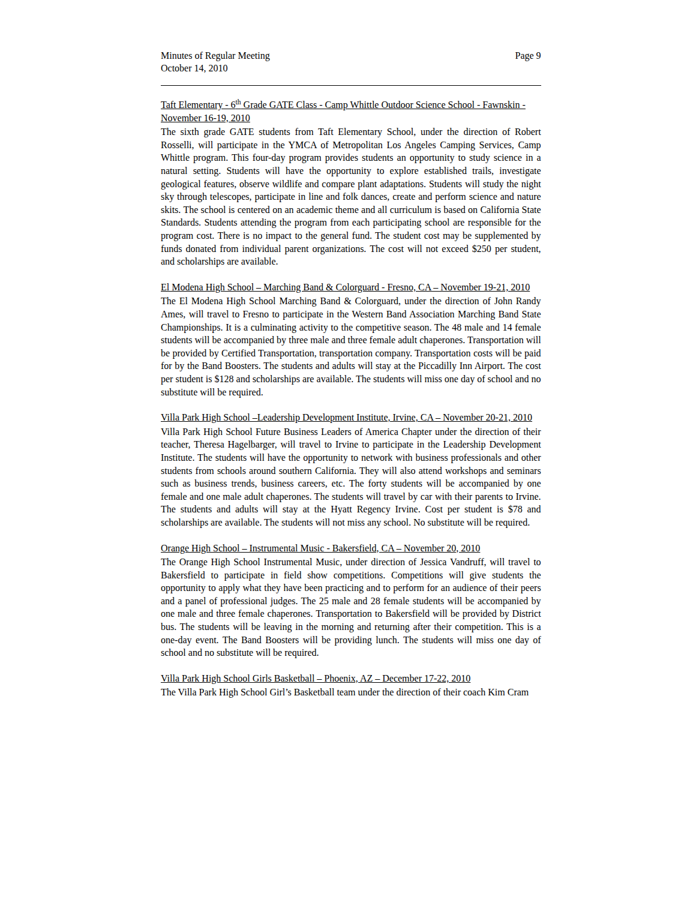Minutes of Regular Meeting
October 14, 2010
Page 9
Taft Elementary - 6th Grade GATE Class - Camp Whittle Outdoor Science School - Fawnskin - November 16-19, 2010
The sixth grade GATE students from Taft Elementary School, under the direction of Robert Rosselli, will participate in the YMCA of Metropolitan Los Angeles Camping Services, Camp Whittle program. This four-day program provides students an opportunity to study science in a natural setting. Students will have the opportunity to explore established trails, investigate geological features, observe wildlife and compare plant adaptations. Students will study the night sky through telescopes, participate in line and folk dances, create and perform science and nature skits. The school is centered on an academic theme and all curriculum is based on California State Standards. Students attending the program from each participating school are responsible for the program cost. There is no impact to the general fund. The student cost may be supplemented by funds donated from individual parent organizations. The cost will not exceed $250 per student, and scholarships are available.
El Modena High School – Marching Band & Colorguard - Fresno, CA – November 19-21, 2010
The El Modena High School Marching Band & Colorguard, under the direction of John Randy Ames, will travel to Fresno to participate in the Western Band Association Marching Band State Championships. It is a culminating activity to the competitive season. The 48 male and 14 female students will be accompanied by three male and three female adult chaperones. Transportation will be provided by Certified Transportation, transportation company. Transportation costs will be paid for by the Band Boosters. The students and adults will stay at the Piccadilly Inn Airport. The cost per student is $128 and scholarships are available. The students will miss one day of school and no substitute will be required.
Villa Park High School –Leadership Development Institute, Irvine, CA – November 20-21, 2010
Villa Park High School Future Business Leaders of America Chapter under the direction of their teacher, Theresa Hagelbarger, will travel to Irvine to participate in the Leadership Development Institute. The students will have the opportunity to network with business professionals and other students from schools around southern California. They will also attend workshops and seminars such as business trends, business careers, etc. The forty students will be accompanied by one female and one male adult chaperones. The students will travel by car with their parents to Irvine. The students and adults will stay at the Hyatt Regency Irvine. Cost per student is $78 and scholarships are available. The students will not miss any school. No substitute will be required.
Orange High School – Instrumental Music - Bakersfield, CA – November 20, 2010
The Orange High School Instrumental Music, under direction of Jessica Vandruff, will travel to Bakersfield to participate in field show competitions. Competitions will give students the opportunity to apply what they have been practicing and to perform for an audience of their peers and a panel of professional judges. The 25 male and 28 female students will be accompanied by one male and three female chaperones. Transportation to Bakersfield will be provided by District bus. The students will be leaving in the morning and returning after their competition. This is a one-day event. The Band Boosters will be providing lunch. The students will miss one day of school and no substitute will be required.
Villa Park High School Girls Basketball – Phoenix, AZ – December 17-22, 2010
The Villa Park High School Girl’s Basketball team under the direction of their coach Kim Cram